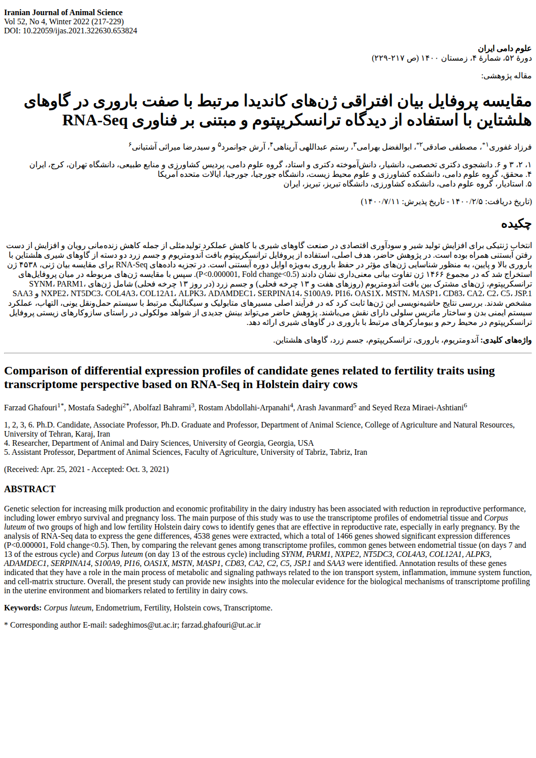Iranian Journal of Animal Science
Vol 52, No 4, Winter 2022 (217-229)
DOI: 10.22059/ijas.2021.322630.653824
علوم دامی ایران
دورۀ ۵۲، شمارۀ ۴، زمستان ۱۴۰۰ (ص ۲۱۷-۲۲۹)
مقاله پژوهشی:
مقایسه پروفایل بیان افتراقی ژن‌های کاندیدا مرتبط با صفت باروری در گاوهای هلشتاین با استفاده از دیدگاه ترانسکریپتوم و مبتنی بر فناوری RNA-Seq
فرزاد غفوری۱*، مصطفی صادقی۲*، ابوالفضل بهرامی۳، رستم عبداللهی آرپناهی۴، آرش جوانمرد۵ و سیدرضا میرائی آشتیانی۶
۱، ۲، ۳ و ۶. دانشجوی دکتری تخصصی، دانشیار، دانش‌آموخته دکتری و استاد، گروه علوم دامی، پردیس کشاورزی و منابع طبیعی، دانشگاه تهران، کرج، ایران
۴. محقق، گروه علوم دامی، دانشکده کشاورزی و علوم محیط زیست، دانشگاه جورجیا، جورجیا، ایالات متحده آمریکا
۵. استادیار، گروه علوم دامی، دانشکده کشاورزی، دانشگاه تبریز، تبریز، ایران
(تاریخ دریافت: ۱۴۰۰/۲/۵ - تاریخ پذیرش: ۱۴۰۰/۷/۱۱)
چکیده
انتخاب ژنتیکی برای افزایش تولید شیر و سودآوری اقتصادی در صنعت گاوهای شیری با کاهش عملکرد تولیدمثلی از جمله کاهش زنده‌مانی رویان و افزایش از دست رفتن آبستنی همراه بوده است. در پژوهش حاضر، هدف اصلی، استفاده از پروفایل ترانسکریپتوم بافت آندومتریوم و جسم زرد دو دسته از گاوهای شیری هلشتاین با باروری بالا و پایین، به منظور شناسایی ژن‌های مؤثر در حفظ باروری به‌ویژه اوایل دوره آبستنی است. در تجزیه داده‌های RNA-Seq برای مقایسه بیان ژنی، ۴۵۳۸ ژن استخراج شد که در مجموع ۱۴۶۶ ژن تفاوت بیانی معنی‌داری نشان دادند (P<0.000001, Fold change<0.5). سپس با مقایسه ژن‌های مربوطه در میان پروفایل‌های ترانسکریپتوم، ژن‌های مشترک بین بافت آندومتریوم (روزهای هفت و ۱۳ چرخه فحلی) و جسم زرد (در روز ۱۳ چرخه فحلی) شامل ژن‌های SYNM، PARM1، NXPE2، NT5DC3، COL4A3، COL12A1، ALPK3، ADAMDEC1، SERPINA14، S100A9، PI16، OAS1X، MSTN، MASP1، CD83، CA2، C2، C5، JSP.1 و SAA3 مشخص شدند. بررسی نتایج حاشیه‌نویسی این ژن‌ها ثابت کرد که در فرآیند اصلی مسیرهای متابولیک و سیگنالینگ مرتبط با سیستم حمل‌ونقل یونی، التهاب، عملکرد سیستم ایمنی بدن و ساختار ماتریس سلولی دارای نقش می‌باشند. پژوهش حاضر می‌تواند بینش جدیدی از شواهد مولکولی در راستای سازوکارهای زیستی پروفایل ترانسکریپتوم در محیط رحم و بیومارکرهای مرتبط با باروری در گاوهای شیری ارائه دهد.
واژه‌های کلیدی: آندومتریوم، باروری، ترانسکریپتوم، جسم زرد، گاوهای هلشتاین.
Comparison of differential expression profiles of candidate genes related to fertility traits using transcriptome perspective based on RNA-Seq in Holstein dairy cows
Farzad Ghafouri1*, Mostafa Sadeghi2*, Abolfazl Bahrami3, Rostam Abdollahi-Arpanahi4, Arash Javanmard5 and Seyed Reza Miraei-Ashtiani6
1, 2, 3, 6. Ph.D. Candidate, Associate Professor, Ph.D. Graduate and Professor, Department of Animal Science, College of Agriculture and Natural Resources, University of Tehran, Karaj, Iran
4. Researcher, Department of Animal and Dairy Sciences, University of Georgia, Georgia, USA
5. Assistant Professor, Department of Animal Sciences, Faculty of Agriculture, University of Tabriz, Tabriz, Iran
(Received: Apr. 25, 2021 - Accepted: Oct. 3, 2021)
ABSTRACT
Genetic selection for increasing milk production and economic profitability in the dairy industry has been associated with reduction in reproductive performance, including lower embryo survival and pregnancy loss. The main purpose of this study was to use the transcriptome profiles of endometrial tissue and Corpus luteum of two groups of high and low fertility Holstein dairy cows to identify genes that are effective in reproductive rate, especially in early pregnancy. By the analysis of RNA-Seq data to express the gene differences, 4538 genes were extracted, which a total of 1466 genes showed significant expression differences (P<0.000001, Fold change<0.5). Then, by comparing the relevant genes among transcriptome profiles, common genes between endometrial tissue (on days 7 and 13 of the estrous cycle) and Corpus luteum (on day 13 of the estrous cycle) including SYNM, PARM1, NXPE2, NT5DC3, COL4A3, COL12A1, ALPK3, ADAMDEC1, SERPINA14, S100A9, PI16, OAS1X, MSTN, MASP1, CD83, CA2, C2, C5, JSP.1 and SAA3 were identified. Annotation results of these genes indicated that they have a role in the main process of metabolic and signaling pathways related to the ion transport system, inflammation, immune system function, and cell-matrix structure. Overall, the present study can provide new insights into the molecular evidence for the biological mechanisms of transcriptome profiling in the uterine environment and biomarkers related to fertility in dairy cows.
Keywords: Corpus luteum, Endometrium, Fertility, Holstein cows, Transcriptome.
* Corresponding author E-mail: sadeghimos@ut.ac.ir; farzad.ghafouri@ut.ac.ir